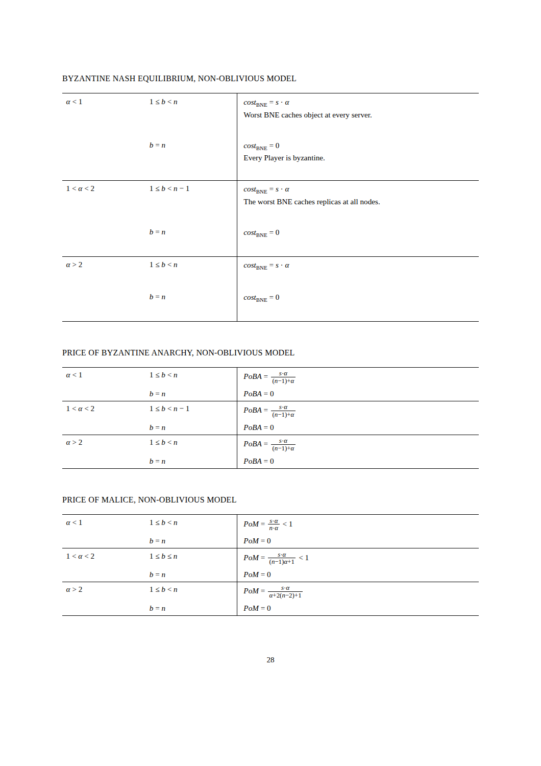BYZANTINE NASH EQUILIBRIUM, NON-OBLIVIOUS MODEL
| α < 1 | 1 ≤ b < n | cost BNE = s · α Worst BNE caches object at every server. |
| | b = n | cost BNE = 0 Every Player is byzantine. |
| 1 < α < 2 | 1 ≤ b < n − 1 | cost BNE = s · α The worst BNE caches replicas at all nodes. |
| | b = n | cost BNE = 0 |
| α > 2 | 1 ≤ b < n | cost BNE = s · α |
| | b = n | cost BNE = 0 |
PRICE OF BYZANTINE ANARCHY, NON-OBLIVIOUS MODEL
| α < 1 | 1 ≤ b < n | PoBA = s · α ( n −1)+ α |
| | b = n | PoBA = 0 |
| 1 < α < 2 | 1 ≤ b < n − 1 | PoBA = s · α ( n −1)+ α |
| | b = n | PoBA = 0 |
| α > 2 | 1 ≤ b < n | PoBA = s · α ( n −1)+ α |
| | b = n | PoBA = 0 |
PRICE OF MALICE, NON-OBLIVIOUS MODEL
| α < 1 | 1 ≤ b < n | PoM = s · α n · α < 1 |
| | b = n | PoM = 0 |
| 1 < α < 2 | 1 ≤ b ≤ n | PoM = s · α ( n −1) α +1 < 1 |
| | b = n | PoM = 0 |
| α > 2 | 1 ≤ b < n | PoM = s · α α +2( n −2)+1 |
| | b = n | PoM = 0 |
28